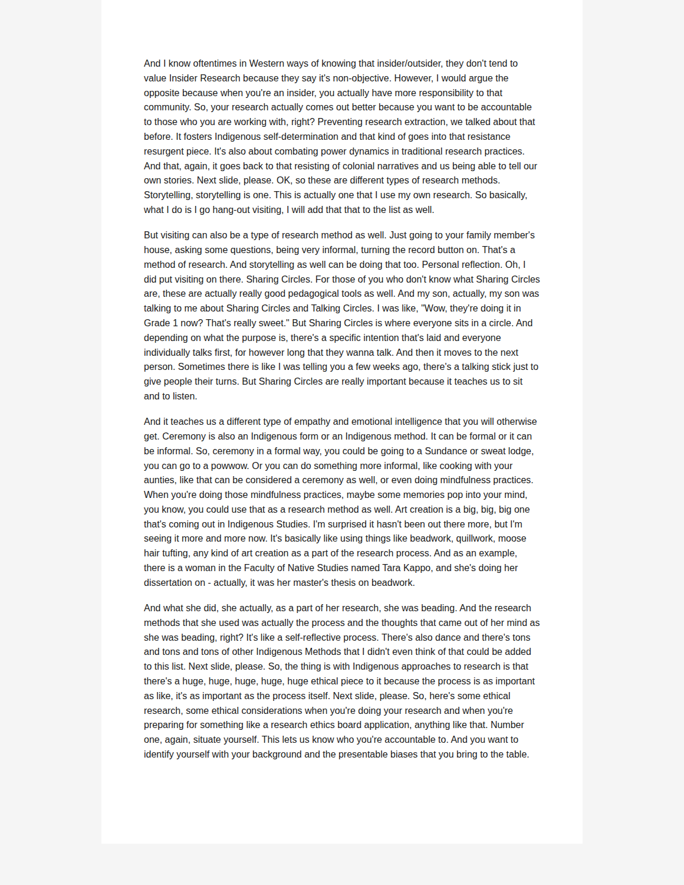And I know oftentimes in Western ways of knowing that insider/outsider, they don't tend to value Insider Research because they say it's non-objective. However, I would argue the opposite because when you're an insider, you actually have more responsibility to that community. So, your research actually comes out better because you want to be accountable to those who you are working with, right? Preventing research extraction, we talked about that before. It fosters Indigenous self-determination and that kind of goes into that resistance resurgent piece. It's also about combating power dynamics in traditional research practices. And that, again, it goes back to that resisting of colonial narratives and us being able to tell our own stories. Next slide, please. OK, so these are different types of research methods. Storytelling, storytelling is one. This is actually one that I use my own research. So basically, what I do is I go hang-out visiting, I will add that that to the list as well.
But visiting can also be a type of research method as well. Just going to your family member's house, asking some questions, being very informal, turning the record button on. That's a method of research. And storytelling as well can be doing that too. Personal reflection. Oh, I did put visiting on there. Sharing Circles. For those of you who don't know what Sharing Circles are, these are actually really good pedagogical tools as well. And my son, actually, my son was talking to me about Sharing Circles and Talking Circles. I was like, "Wow, they're doing it in Grade 1 now? That's really sweet." But Sharing Circles is where everyone sits in a circle. And depending on what the purpose is, there's a specific intention that's laid and everyone individually talks first, for however long that they wanna talk. And then it moves to the next person. Sometimes there is like I was telling you a few weeks ago, there's a talking stick just to give people their turns. But Sharing Circles are really important because it teaches us to sit and to listen.
And it teaches us a different type of empathy and emotional intelligence that you will otherwise get. Ceremony is also an Indigenous form or an Indigenous method. It can be formal or it can be informal. So, ceremony in a formal way, you could be going to a Sundance or sweat lodge, you can go to a powwow. Or you can do something more informal, like cooking with your aunties, like that can be considered a ceremony as well, or even doing mindfulness practices. When you're doing those mindfulness practices, maybe some memories pop into your mind, you know, you could use that as a research method as well. Art creation is a big, big, big one that's coming out in Indigenous Studies. I'm surprised it hasn't been out there more, but I'm seeing it more and more now. It's basically like using things like beadwork, quillwork, moose hair tufting, any kind of art creation as a part of the research process. And as an example, there is a woman in the Faculty of Native Studies named Tara Kappo, and she's doing her dissertation on - actually, it was her master's thesis on beadwork.
And what she did, she actually, as a part of her research, she was beading. And the research methods that she used was actually the process and the thoughts that came out of her mind as she was beading, right? It's like a self-reflective process. There's also dance and there's tons and tons and tons of other Indigenous Methods that I didn't even think of that could be added to this list. Next slide, please. So, the thing is with Indigenous approaches to research is that there's a huge, huge, huge, huge, huge ethical piece to it because the process is as important as like, it's as important as the process itself. Next slide, please. So, here's some ethical research, some ethical considerations when you're doing your research and when you're preparing for something like a research ethics board application, anything like that. Number one, again, situate yourself. This lets us know who you're accountable to. And you want to identify yourself with your background and the presentable biases that you bring to the table.